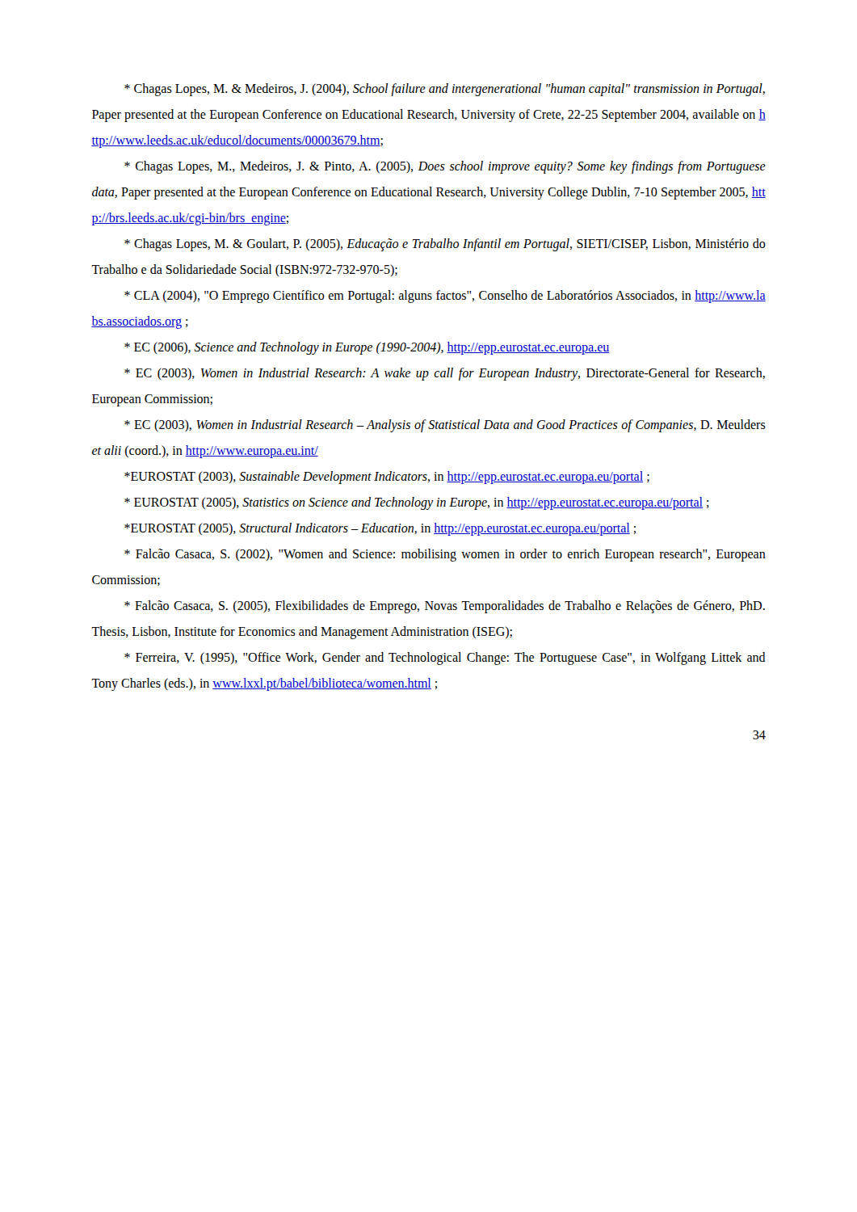* Chagas Lopes, M. & Medeiros, J. (2004), School failure and intergenerational "human capital" transmission in Portugal, Paper presented at the European Conference on Educational Research, University of Crete, 22-25 September 2004, available on http://www.leeds.ac.uk/educol/documents/00003679.htm;
* Chagas Lopes, M., Medeiros, J. & Pinto, A. (2005), Does school improve equity? Some key findings from Portuguese data, Paper presented at the European Conference on Educational Research, University College Dublin, 7-10 September 2005, http://brs.leeds.ac.uk/cgi-bin/brs_engine;
* Chagas Lopes, M. & Goulart, P. (2005), Educação e Trabalho Infantil em Portugal, SIETI/CISEP, Lisbon, Ministério do Trabalho e da Solidariedade Social (ISBN:972-732-970-5);
* CLA (2004), "O Emprego Científico em Portugal: alguns factos", Conselho de Laboratórios Associados, in http://www.labs.associados.org ;
* EC (2006), Science and Technology in Europe (1990-2004), http://epp.eurostat.ec.europa.eu
* EC (2003), Women in Industrial Research: A wake up call for European Industry, Directorate-General for Research, European Commission;
* EC (2003), Women in Industrial Research – Analysis of Statistical Data and Good Practices of Companies, D. Meulders et alii (coord.), in http://www.europa.eu.int/
*EUROSTAT (2003), Sustainable Development Indicators, in http://epp.eurostat.ec.europa.eu/portal ;
* EUROSTAT (2005), Statistics on Science and Technology in Europe, in http://epp.eurostat.ec.europa.eu/portal ;
*EUROSTAT (2005), Structural Indicators – Education, in http://epp.eurostat.ec.europa.eu/portal ;
* Falcão Casaca, S. (2002), "Women and Science: mobilising women in order to enrich European research", European Commission;
* Falcão Casaca, S. (2005), Flexibilidades de Emprego, Novas Temporalidades de Trabalho e Relações de Género, PhD. Thesis, Lisbon, Institute for Economics and Management Administration (ISEG);
* Ferreira, V. (1995), "Office Work, Gender and Technological Change: The Portuguese Case", in Wolfgang Littek and Tony Charles (eds.), in www.lxxl.pt/babel/biblioteca/women.html ;
34